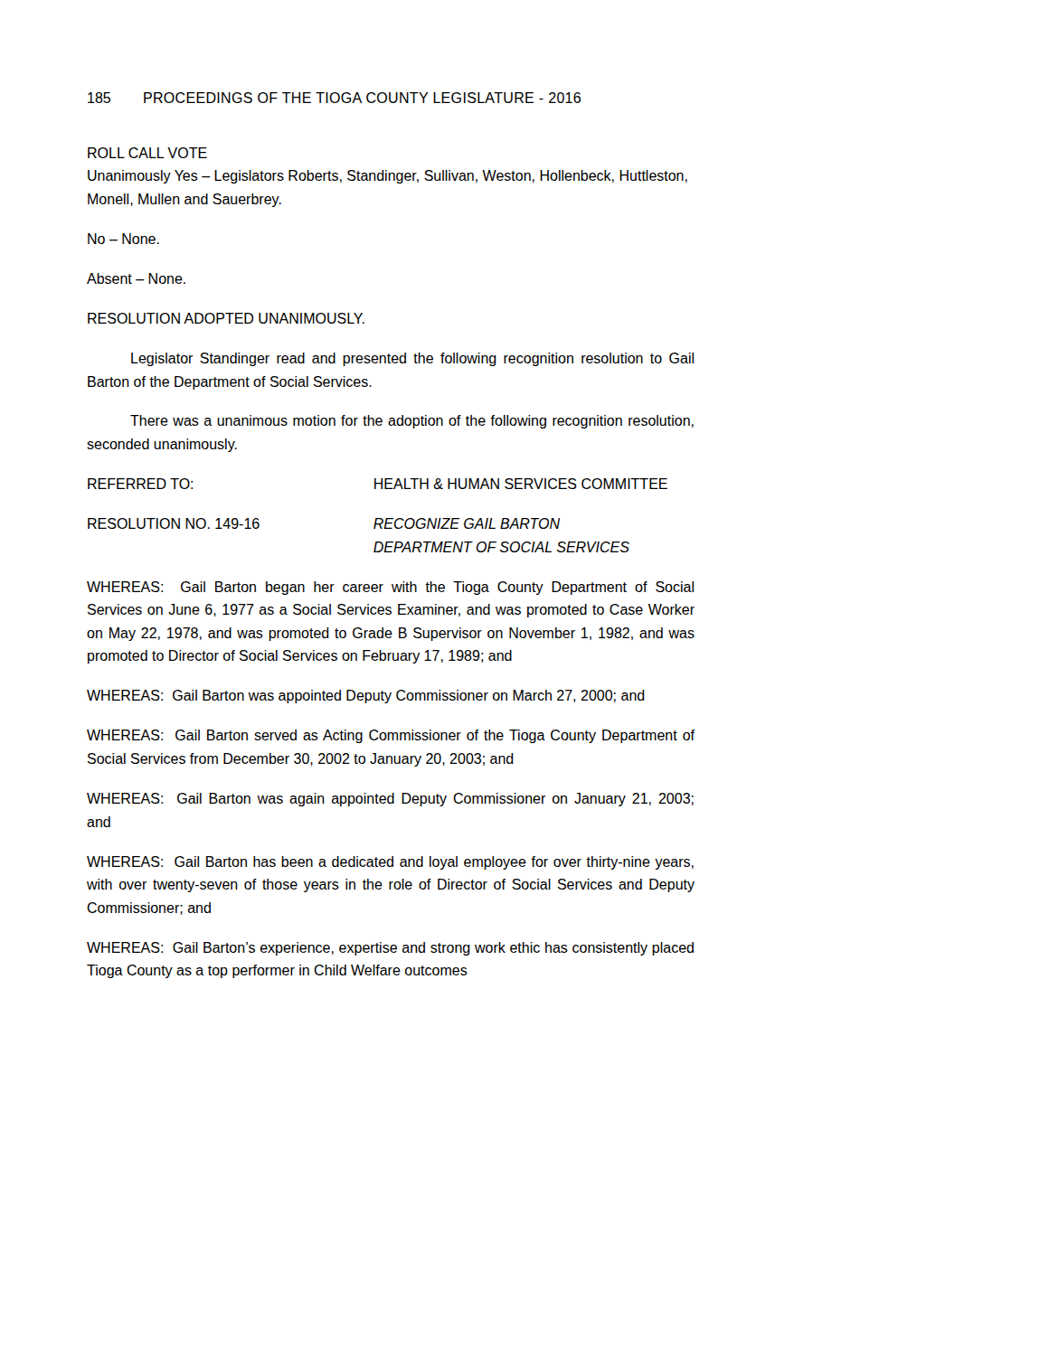185 PROCEEDINGS OF THE TIOGA COUNTY LEGISLATURE - 2016
ROLL CALL VOTE
Unanimously Yes – Legislators Roberts, Standinger, Sullivan, Weston, Hollenbeck, Huttleston, Monell, Mullen and Sauerbrey.
No – None.
Absent – None.
RESOLUTION ADOPTED UNANIMOUSLY.
Legislator Standinger read and presented the following recognition resolution to Gail Barton of the Department of Social Services.
There was a unanimous motion for the adoption of the following recognition resolution, seconded unanimously.
REFERRED TO: HEALTH & HUMAN SERVICES COMMITTEE
RESOLUTION NO. 149-16 RECOGNIZE GAIL BARTON
DEPARTMENT OF SOCIAL SERVICES
WHEREAS: Gail Barton began her career with the Tioga County Department of Social Services on June 6, 1977 as a Social Services Examiner, and was promoted to Case Worker on May 22, 1978, and was promoted to Grade B Supervisor on November 1, 1982, and was promoted to Director of Social Services on February 17, 1989; and
WHEREAS: Gail Barton was appointed Deputy Commissioner on March 27, 2000; and
WHEREAS: Gail Barton served as Acting Commissioner of the Tioga County Department of Social Services from December 30, 2002 to January 20, 2003; and
WHEREAS: Gail Barton was again appointed Deputy Commissioner on January 21, 2003; and
WHEREAS: Gail Barton has been a dedicated and loyal employee for over thirty-nine years, with over twenty-seven of those years in the role of Director of Social Services and Deputy Commissioner; and
WHEREAS: Gail Barton’s experience, expertise and strong work ethic has consistently placed Tioga County as a top performer in Child Welfare outcomes